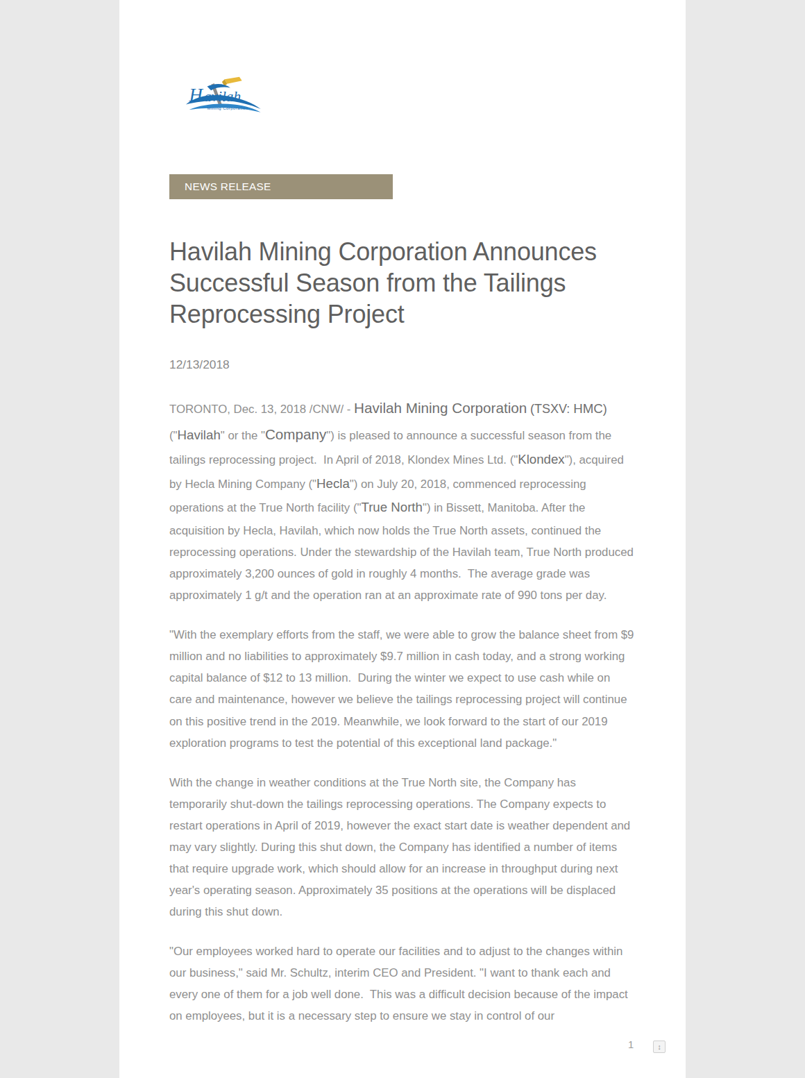H avilah Mining Corporation
NEWS RELEASE
Havilah Mining Corporation Announces Successful Season from the Tailings Reprocessing Project
12/13/2018
TORONTO, Dec. 13, 2018 /CNW/ - Havilah Mining Corporation (TSXV: HMC) ("Havilah" or the "Company") is pleased to announce a successful season from the tailings reprocessing project. In April of 2018, Klondex Mines Ltd. ("Klondex"), acquired by Hecla Mining Company ("Hecla") on July 20, 2018, commenced reprocessing operations at the True North facility ("True North") in Bissett, Manitoba. After the acquisition by Hecla, Havilah, which now holds the True North assets, continued the reprocessing operations. Under the stewardship of the Havilah team, True North produced approximately 3,200 ounces of gold in roughly 4 months. The average grade was approximately 1 g/t and the operation ran at an approximate rate of 990 tons per day.
"With the exemplary efforts from the staff, we were able to grow the balance sheet from $9 million and no liabilities to approximately $9.7 million in cash today, and a strong working capital balance of $12 to 13 million. During the winter we expect to use cash while on care and maintenance, however we believe the tailings reprocessing project will continue on this positive trend in the 2019. Meanwhile, we look forward to the start of our 2019 exploration programs to test the potential of this exceptional land package."
With the change in weather conditions at the True North site, the Company has temporarily shut-down the tailings reprocessing operations. The Company expects to restart operations in April of 2019, however the exact start date is weather dependent and may vary slightly. During this shut down, the Company has identified a number of items that require upgrade work, which should allow for an increase in throughput during next year's operating season. Approximately 35 positions at the operations will be displaced during this shut down.
"Our employees worked hard to operate our facilities and to adjust to the changes within our business," said Mr. Schultz, interim CEO and President. "I want to thank each and every one of them for a job well done. This was a difficult decision because of the impact on employees, but it is a necessary step to ensure we stay in control of our
1
↕